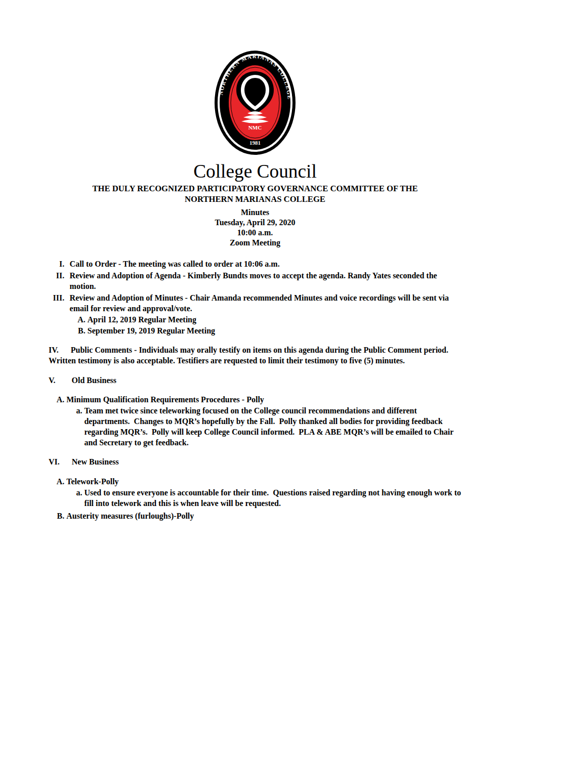NMC 1981 NORTHERN MARIANAS COLLEGE
College Council
THE DULY RECOGNIZED PARTICIPATORY GOVERNANCE COMMITTEE OF THE
NORTHERN MARIANAS COLLEGE
Minutes
Tuesday, April 29, 2020
10:00 a.m.
Zoom Meeting
Call to Order - The meeting was called to order at 10:06 a.m.
Review and Adoption of Agenda - Kimberly Bundts moves to accept the agenda. Randy Yates seconded the motion.
Review and Adoption of Minutes - Chair Amanda recommended Minutes and voice recordings will be sent via email for review and approval/vote.
April 12, 2019 Regular Meeting
September 19, 2019 Regular Meeting
IV. Public Comments - Individuals may orally testify on items on this agenda during the Public Comment period. Written testimony is also acceptable. Testifiers are requested to limit their testimony to five (5) minutes.
V. Old Business
Minimum Qualification Requirements Procedures - Polly
Team met twice since teleworking focused on the College council recommendations and different departments. Changes to MQR’s hopefully by the Fall. Polly thanked all bodies for providing feedback regarding MQR’s. Polly will keep College Council informed. PLA & ABE MQR’s will be emailed to Chair and Secretary to get feedback.
VI. New Business
Telework-Polly
Used to ensure everyone is accountable for their time. Questions raised regarding not having enough work to fill into telework and this is when leave will be requested.
Austerity measures (furloughs)-Polly